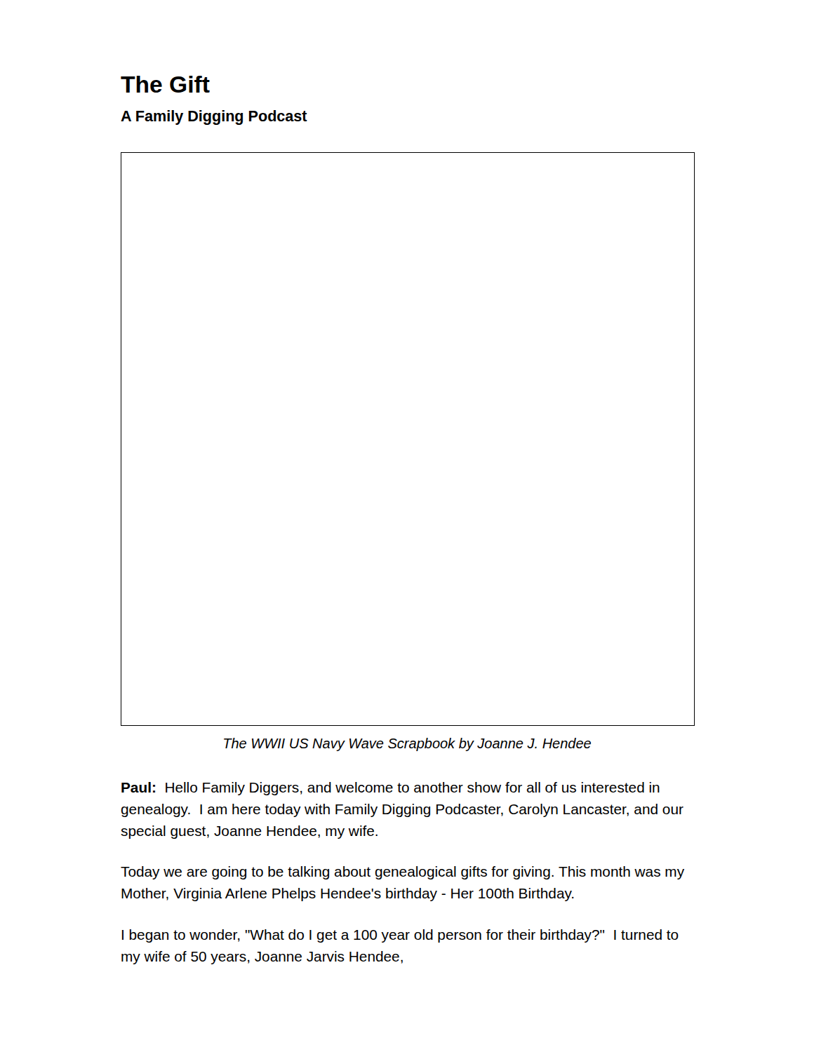The Gift
A Family Digging Podcast
The WWII US Navy Wave Scrapbook by Joanne J. Hendee
Paul: Hello Family Diggers, and welcome to another show for all of us interested in genealogy. I am here today with Family Digging Podcaster, Carolyn Lancaster, and our special guest, Joanne Hendee, my wife.
Today we are going to be talking about genealogical gifts for giving. This month was my Mother, Virginia Arlene Phelps Hendee's birthday - Her 100th Birthday.
I began to wonder, "What do I get a 100 year old person for their birthday?" I turned to my wife of 50 years, Joanne Jarvis Hendee,